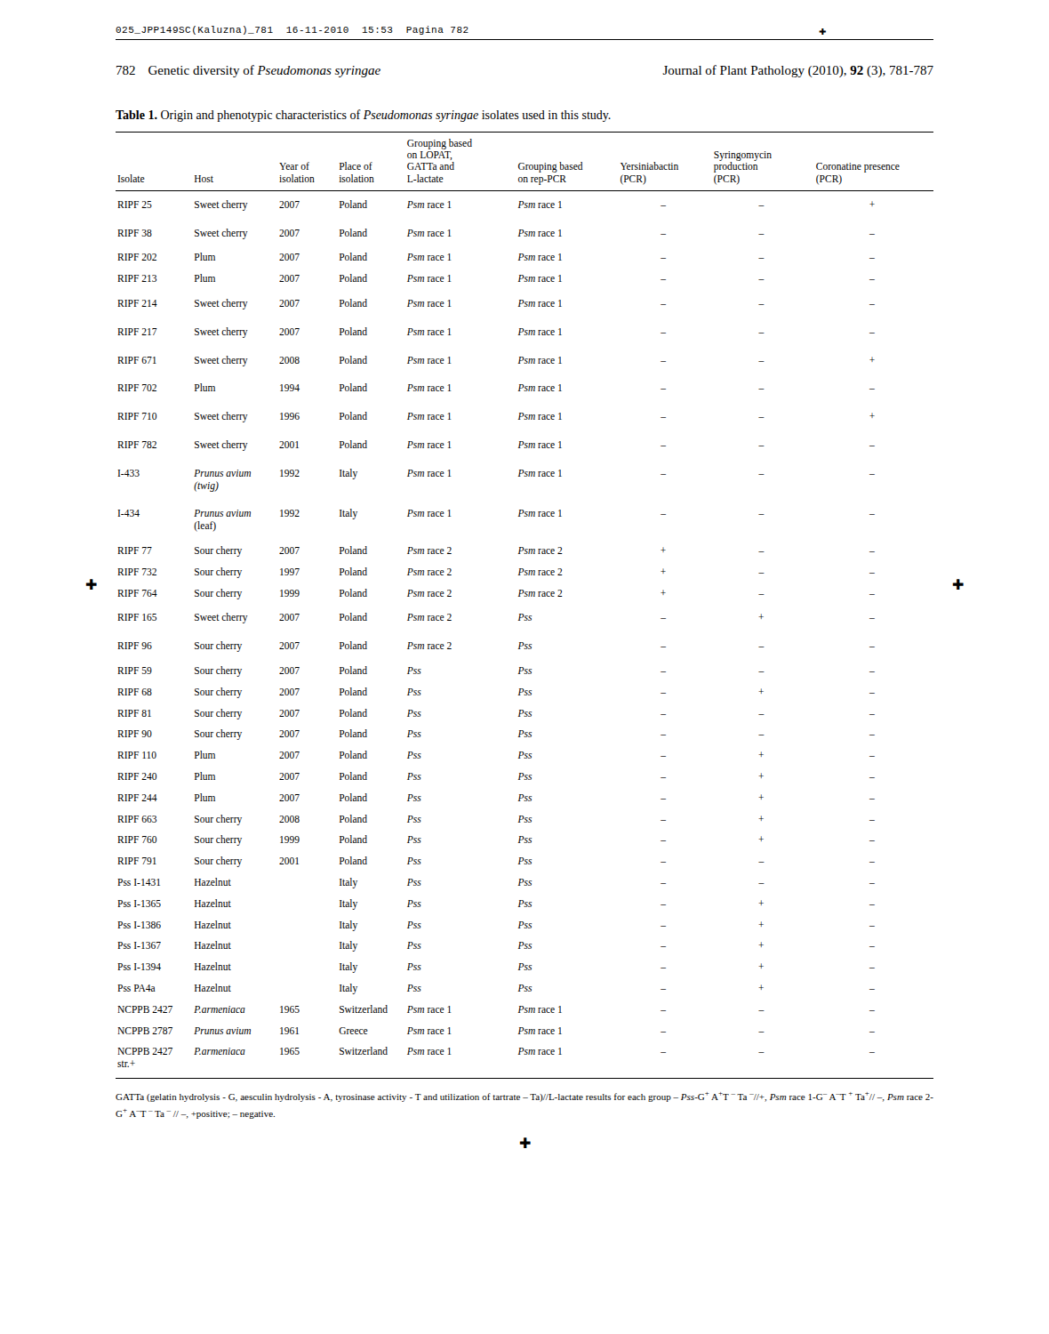025_JPP149SC(Kaluzna)_781 16-11-2010 15:53 Pagina 782 ✚
782 Genetic diversity of Pseudomonas syringae
Journal of Plant Pathology (2010), 92 (3), 781-787
Table 1. Origin and phenotypic characteristics of Pseudomonas syringae isolates used in this study.
| Isolate | Host | Year of isolation | Place of isolation | Grouping based on LOPAT, GATTa and L-lactate | Grouping based on rep-PCR | Yersiniabactin (PCR) | Syringomycin production (PCR) | Coronatine presence (PCR) |
| --- | --- | --- | --- | --- | --- | --- | --- | --- |
| RIPF 25 | Sweet cherry | 2007 | Poland | Psm race 1 | Psm race 1 | – | – | + |
| RIPF 38 | Sweet cherry | 2007 | Poland | Psm race 1 | Psm race 1 | – | – | – |
| RIPF 202 | Plum | 2007 | Poland | Psm race 1 | Psm race 1 | – | – | – |
| RIPF 213 | Plum | 2007 | Poland | Psm race 1 | Psm race 1 | – | – | – |
| RIPF 214 | Sweet cherry | 2007 | Poland | Psm race 1 | Psm race 1 | – | – | – |
| RIPF 217 | Sweet cherry | 2007 | Poland | Psm race 1 | Psm race 1 | – | – | – |
| RIPF 671 | Sweet cherry | 2008 | Poland | Psm race 1 | Psm race 1 | – | – | + |
| RIPF 702 | Plum | 1994 | Poland | Psm race 1 | Psm race 1 | – | – | – |
| RIPF 710 | Sweet cherry | 1996 | Poland | Psm race 1 | Psm race 1 | – | – | + |
| RIPF 782 | Sweet cherry | 2001 | Poland | Psm race 1 | Psm race 1 | – | – | – |
| I-433 | Prunus avium (twig) | 1992 | Italy | Psm race 1 | Psm race 1 | – | – | – |
| I-434 | Prunus avium (leaf) | 1992 | Italy | Psm race 1 | Psm race 1 | – | – | – |
| RIPF 77 | Sour cherry | 2007 | Poland | Psm race 2 | Psm race 2 | + | – | – |
| RIPF 732 | Sour cherry | 1997 | Poland | Psm race 2 | Psm race 2 | + | – | – |
| RIPF 764 | Sour cherry | 1999 | Poland | Psm race 2 | Psm race 2 | + | – | – |
| RIPF 165 | Sweet cherry | 2007 | Poland | Psm race 2 | Pss | – | + | – |
| RIPF 96 | Sour cherry | 2007 | Poland | Psm race 2 | Pss | – | – | – |
| RIPF 59 | Sour cherry | 2007 | Poland | Pss | Pss | – | – | – |
| RIPF 68 | Sour cherry | 2007 | Poland | Pss | Pss | – | + | – |
| RIPF 81 | Sour cherry | 2007 | Poland | Pss | Pss | – | – | – |
| RIPF 90 | Sour cherry | 2007 | Poland | Pss | Pss | – | – | – |
| RIPF 110 | Plum | 2007 | Poland | Pss | Pss | – | + | – |
| RIPF 240 | Plum | 2007 | Poland | Pss | Pss | – | + | – |
| RIPF 244 | Plum | 2007 | Poland | Pss | Pss | – | + | – |
| RIPF 663 | Sour cherry | 2008 | Poland | Pss | Pss | – | + | – |
| RIPF 760 | Sour cherry | 1999 | Poland | Pss | Pss | – | + | – |
| RIPF 791 | Sour cherry | 2001 | Poland | Pss | Pss | – | – | – |
| Pss I-1431 | Hazelnut | | Italy | Pss | Pss | – | – | – |
| Pss I-1365 | Hazelnut | | Italy | Pss | Pss | – | + | – |
| Pss I-1386 | Hazelnut | | Italy | Pss | Pss | – | + | – |
| Pss I-1367 | Hazelnut | | Italy | Pss | Pss | – | + | – |
| Pss I-1394 | Hazelnut | | Italy | Pss | Pss | – | + | – |
| Pss PA4a | Hazelnut | | Italy | Pss | Pss | – | + | – |
| NCPPB 2427 | P.armeniaca | 1965 | Switzerland | Psm race 1 | Psm race 1 | – | – | – |
| NCPPB 2787 | Prunus avium | 1961 | Greece | Psm race 1 | Psm race 1 | – | – | – |
| NCPPB 2427 str.+ | P.armeniaca | 1965 | Switzerland | Psm race 1 | Psm race 1 | – | – | – |
GATTa (gelatin hydrolysis - G, aesculin hydrolysis - A, tyrosinase activity - T and utilization of tartrate – Ta)//L-lactate results for each group – Pss-G+ A+T – Ta –//+, Psm race 1-G– A–T + Ta+// –, Psm race 2-G+ A–T – Ta – // –, +positive; – negative.
✚
✚
✚